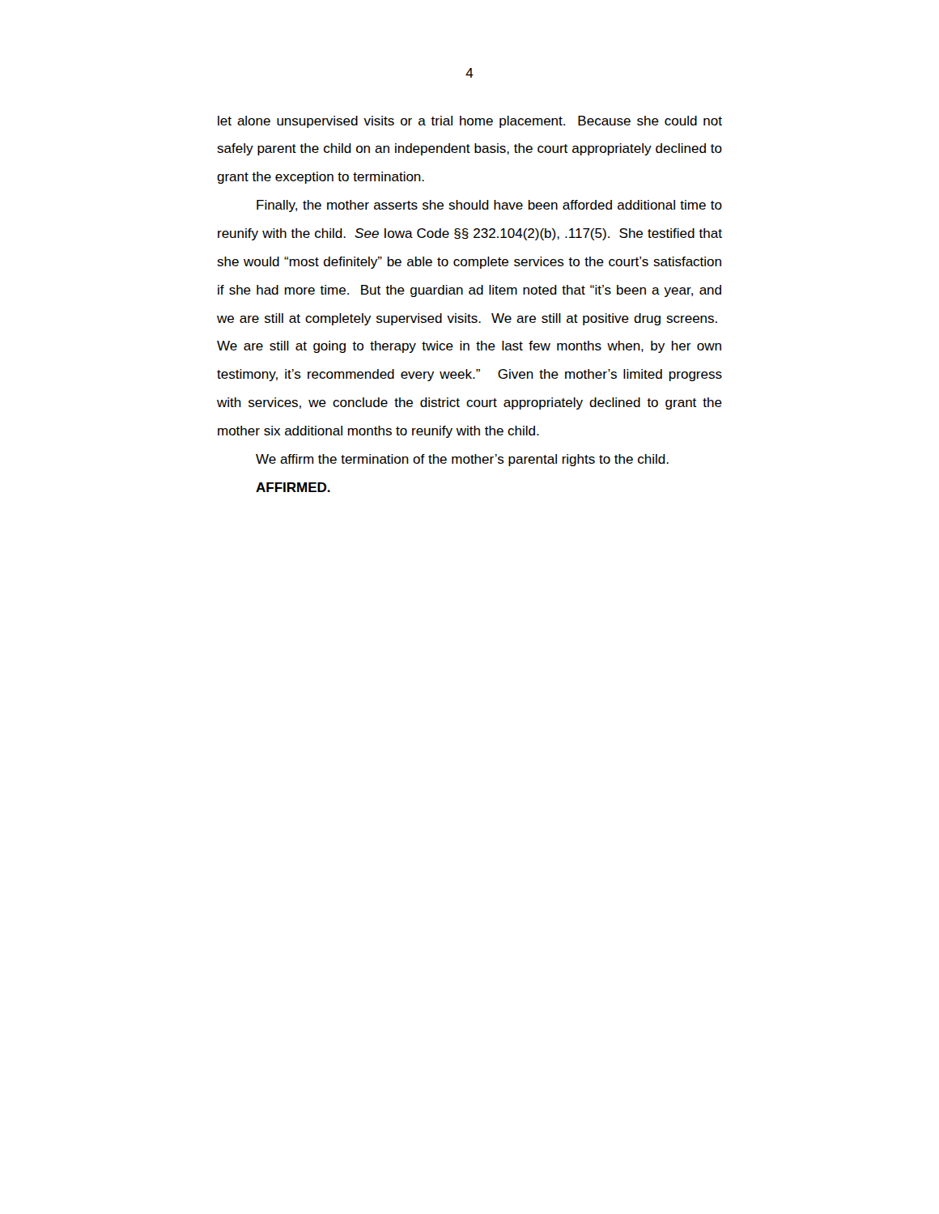4
let alone unsupervised visits or a trial home placement. Because she could not safely parent the child on an independent basis, the court appropriately declined to grant the exception to termination.
Finally, the mother asserts she should have been afforded additional time to reunify with the child. See Iowa Code §§ 232.104(2)(b), .117(5). She testified that she would “most definitely” be able to complete services to the court’s satisfaction if she had more time. But the guardian ad litem noted that “it’s been a year, and we are still at completely supervised visits. We are still at positive drug screens. We are still at going to therapy twice in the last few months when, by her own testimony, it’s recommended every week.” Given the mother’s limited progress with services, we conclude the district court appropriately declined to grant the mother six additional months to reunify with the child.
We affirm the termination of the mother’s parental rights to the child.
AFFIRMED.